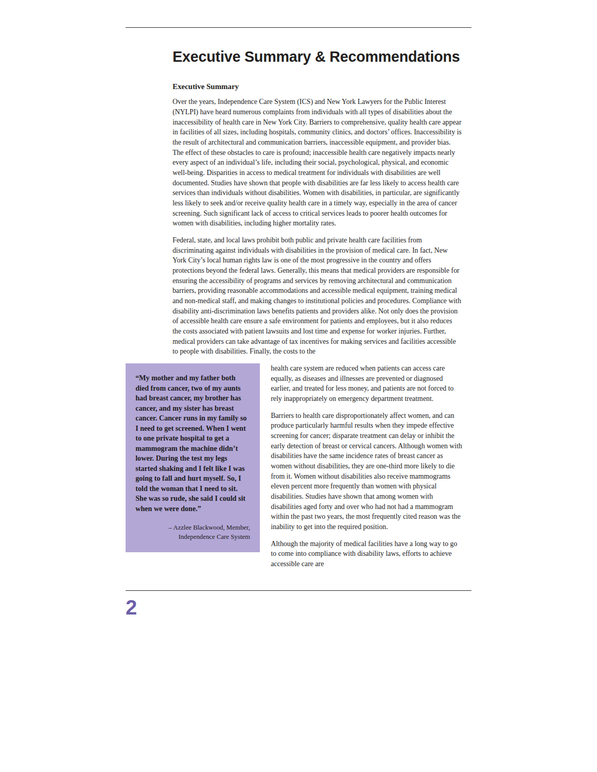Executive Summary & Recommendations
Executive Summary
Over the years, Independence Care System (ICS) and New York Lawyers for the Public Interest (NYLPI) have heard numerous complaints from individuals with all types of disabilities about the inaccessibility of health care in New York City. Barriers to comprehensive, quality health care appear in facilities of all sizes, including hospitals, community clinics, and doctors’ offices. Inaccessibility is the result of architectural and communication barriers, inaccessible equipment, and provider bias. The effect of these obstacles to care is profound; inaccessible health care negatively impacts nearly every aspect of an individual’s life, including their social, psychological, physical, and economic well-being. Disparities in access to medical treatment for individuals with disabilities are well documented. Studies have shown that people with disabilities are far less likely to access health care services than individuals without disabilities. Women with disabilities, in particular, are significantly less likely to seek and/or receive quality health care in a timely way, especially in the area of cancer screening. Such significant lack of access to critical services leads to poorer health outcomes for women with disabilities, including higher mortality rates.
Federal, state, and local laws prohibit both public and private health care facilities from discriminating against individuals with disabilities in the provision of medical care. In fact, New York City’s local human rights law is one of the most progressive in the country and offers protections beyond the federal laws. Generally, this means that medical providers are responsible for ensuring the accessibility of programs and services by removing architectural and communication barriers, providing reasonable accommodations and accessible medical equipment, training medical and non-medical staff, and making changes to institutional policies and procedures. Compliance with disability anti-discrimination laws benefits patients and providers alike. Not only does the provision of accessible health care ensure a safe environment for patients and employees, but it also reduces the costs associated with patient lawsuits and lost time and expense for worker injuries. Further, medical providers can take advantage of tax incentives for making services and facilities accessible to people with disabilities. Finally, the costs to the
“My mother and my father both died from cancer, two of my aunts had breast cancer, my brother has cancer, and my sister has breast cancer. Cancer runs in my family so I need to get screened. When I went to one private hospital to get a mammogram the machine didn’t lower. During the test my legs started shaking and I felt like I was going to fall and hurt myself. So, I told the woman that I need to sit. She was so rude, she said I could sit when we were done.”
– Azzlee Blackwood, Member,
Independence Care System
health care system are reduced when patients can access care equally, as diseases and illnesses are prevented or diagnosed earlier, and treated for less money, and patients are not forced to rely inappropriately on emergency department treatment.
Barriers to health care disproportionately affect women, and can produce particularly harmful results when they impede effective screening for cancer; disparate treatment can delay or inhibit the early detection of breast or cervical cancers. Although women with disabilities have the same incidence rates of breast cancer as women without disabilities, they are one-third more likely to die from it. Women without disabilities also receive mammograms eleven percent more frequently than women with physical disabilities. Studies have shown that among women with disabilities aged forty and over who had not had a mammogram within the past two years, the most frequently cited reason was the inability to get into the required position.
Although the majority of medical facilities have a long way to go to come into compliance with disability laws, efforts to achieve accessible care are
2